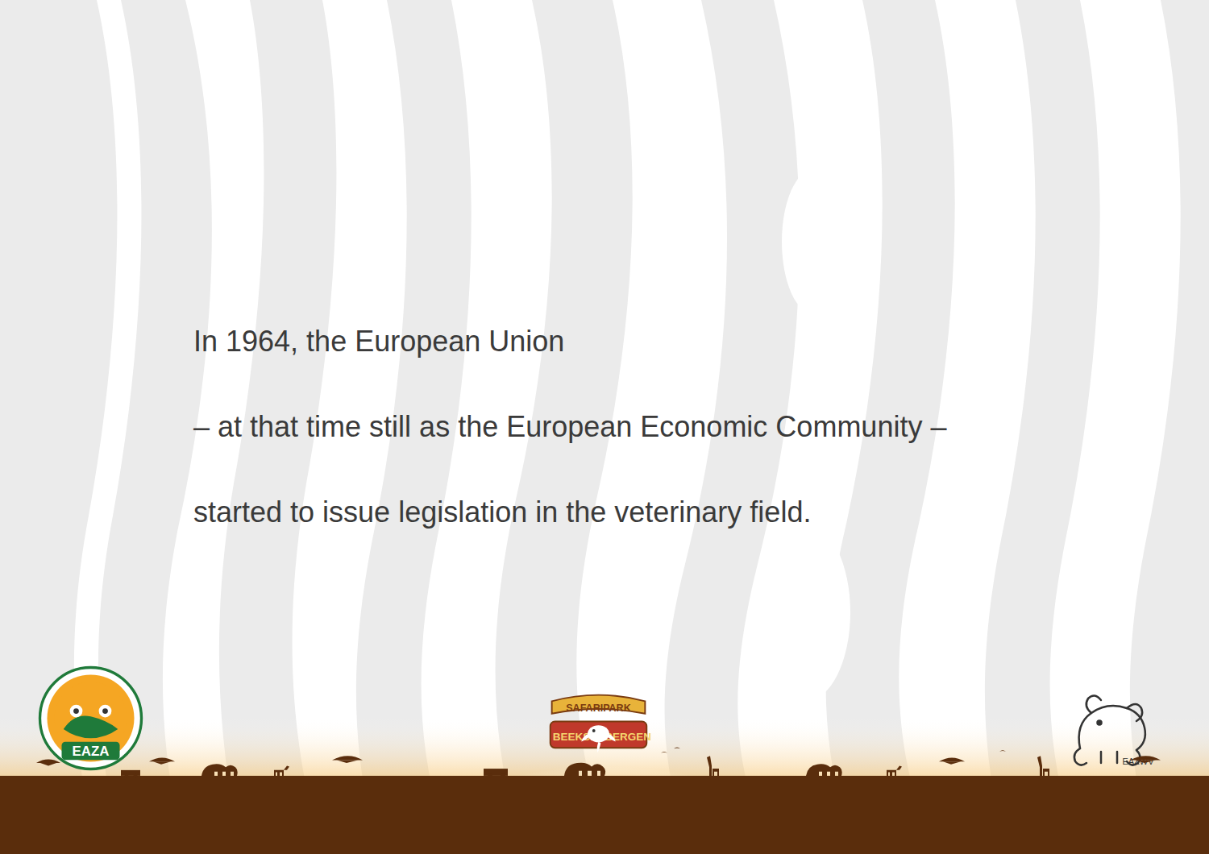In 1964, the European Union
– at that time still as the European Economic Community –
started to issue legislation in the veterinary field.
EAZA
SAFARIPARK BEEKSE BERGEN
EAZWV